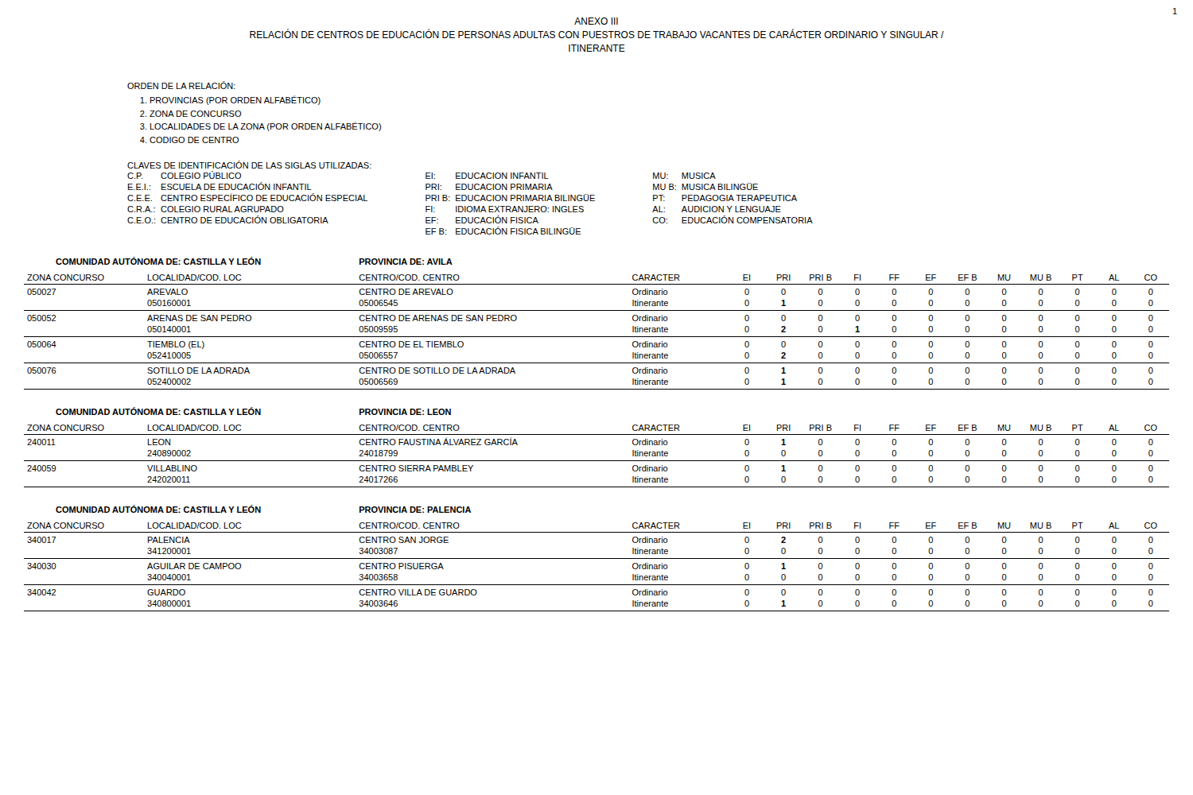1
ANEXO III
RELACIÓN DE CENTROS DE EDUCACIÓN DE PERSONAS ADULTAS CON PUESTROS DE TRABAJO VACANTES DE CARÁCTER ORDINARIO Y SINGULAR /
ITINERANTE
ORDEN DE LA RELACIÓN:
PROVINCIAS (POR ORDEN ALFABÉTICO)
ZONA DE CONCURSO
LOCALIDADES DE LA ZONA (POR ORDEN ALFABÉTICO)
CODIGO DE CENTRO
CLAVES DE IDENTIFICACIÓN DE LAS SIGLAS UTILIZADAS:
| C.P. | COLEGIO PÚBLICO | | EI: | EDUCACION INFANTIL | | MU: | MUSICA |
| E.E.I.: | ESCUELA DE EDUCACIÓN INFANTIL | | PRI: | EDUCACION PRIMARIA | | MU B: | MUSICA BILINGÜE |
| C.E.E. | CENTRO ESPECÍFICO DE EDUCACIÓN ESPECIAL | | PRI B: | EDUCACION PRIMARIA BILINGÜE | | PT: | PEDAGOGIA TERAPEUTICA |
| C.R.A.: | COLEGIO RURAL AGRUPADO | | FI: | IDIOMA EXTRANJERO: INGLES | | AL: | AUDICION Y LENGUAJE |
| C.E.O.: | CENTRO DE EDUCACIÓN OBLIGATORIA | | EF: | EDUCACIÓN FISICA | | CO: | EDUCACIÓN COMPENSATORIA |
| | | | EF B: | EDUCACIÓN FISICA BILINGÜE | | | |
COMUNIDAD AUTÓNOMA DE: CASTILLA Y LEÓN PROVINCIA DE: AVILA
| ZONA CONCURSO | LOCALIDAD/COD. LOC | CENTRO/COD. CENTRO | CARACTER | EI | PRI | PRI B | FI | FF | EF | EF B | MU | MU B | PT | AL | CO |
| --- | --- | --- | --- | --- | --- | --- | --- | --- | --- | --- | --- | --- | --- | --- | --- |
| 050027 | AREVALO | CENTRO DE AREVALO | Ordinario | 0 | 0 | 0 | 0 | 0 | 0 | 0 | 0 | 0 | 0 | 0 | 0 |
| | 050160001 | 05006545 | Itinerante | 0 | 1 | 0 | 0 | 0 | 0 | 0 | 0 | 0 | 0 | 0 | 0 |
| 050052 | ARENAS DE SAN PEDRO | CENTRO DE ARENAS DE SAN PEDRO | Ordinario | 0 | 0 | 0 | 0 | 0 | 0 | 0 | 0 | 0 | 0 | 0 | 0 |
| | 050140001 | 05009595 | Itinerante | 0 | 2 | 0 | 1 | 0 | 0 | 0 | 0 | 0 | 0 | 0 | 0 |
| 050064 | TIEMBLO (EL) | CENTRO DE EL TIEMBLO | Ordinario | 0 | 0 | 0 | 0 | 0 | 0 | 0 | 0 | 0 | 0 | 0 | 0 |
| | 052410005 | 05006557 | Itinerante | 0 | 2 | 0 | 0 | 0 | 0 | 0 | 0 | 0 | 0 | 0 | 0 |
| 050076 | SOTILLO DE LA ADRADA | CENTRO DE SOTILLO DE LA ADRADA | Ordinario | 0 | 1 | 0 | 0 | 0 | 0 | 0 | 0 | 0 | 0 | 0 | 0 |
| | 052400002 | 05006569 | Itinerante | 0 | 1 | 0 | 0 | 0 | 0 | 0 | 0 | 0 | 0 | 0 | 0 |
COMUNIDAD AUTÓNOMA DE: CASTILLA Y LEÓN PROVINCIA DE: LEON
| ZONA CONCURSO | LOCALIDAD/COD. LOC | CENTRO/COD. CENTRO | CARACTER | EI | PRI | PRI B | FI | FF | EF | EF B | MU | MU B | PT | AL | CO |
| --- | --- | --- | --- | --- | --- | --- | --- | --- | --- | --- | --- | --- | --- | --- | --- |
| 240011 | LEON | CENTRO FAUSTINA ÁLVAREZ GARCÍA | Ordinario | 0 | 1 | 0 | 0 | 0 | 0 | 0 | 0 | 0 | 0 | 0 | 0 |
| | 240890002 | 24018799 | Itinerante | 0 | 0 | 0 | 0 | 0 | 0 | 0 | 0 | 0 | 0 | 0 | 0 |
| 240059 | VILLABLINO | CENTRO SIERRA PAMBLEY | Ordinario | 0 | 1 | 0 | 0 | 0 | 0 | 0 | 0 | 0 | 0 | 0 | 0 |
| | 242020011 | 24017266 | Itinerante | 0 | 0 | 0 | 0 | 0 | 0 | 0 | 0 | 0 | 0 | 0 | 0 |
COMUNIDAD AUTÓNOMA DE: CASTILLA Y LEÓN PROVINCIA DE: PALENCIA
| ZONA CONCURSO | LOCALIDAD/COD. LOC | CENTRO/COD. CENTRO | CARACTER | EI | PRI | PRI B | FI | FF | EF | EF B | MU | MU B | PT | AL | CO |
| --- | --- | --- | --- | --- | --- | --- | --- | --- | --- | --- | --- | --- | --- | --- | --- |
| 340017 | PALENCIA | CENTRO SAN JORGE | Ordinario | 0 | 2 | 0 | 0 | 0 | 0 | 0 | 0 | 0 | 0 | 0 | 0 |
| | 341200001 | 34003087 | Itinerante | 0 | 0 | 0 | 0 | 0 | 0 | 0 | 0 | 0 | 0 | 0 | 0 |
| 340030 | AGUILAR DE CAMPOO | CENTRO PISUERGA | Ordinario | 0 | 1 | 0 | 0 | 0 | 0 | 0 | 0 | 0 | 0 | 0 | 0 |
| | 340040001 | 34003658 | Itinerante | 0 | 0 | 0 | 0 | 0 | 0 | 0 | 0 | 0 | 0 | 0 | 0 |
| 340042 | GUARDO | CENTRO VILLA DE GUARDO | Ordinario | 0 | 0 | 0 | 0 | 0 | 0 | 0 | 0 | 0 | 0 | 0 | 0 |
| | 340800001 | 34003646 | Itinerante | 0 | 1 | 0 | 0 | 0 | 0 | 0 | 0 | 0 | 0 | 0 | 0 |